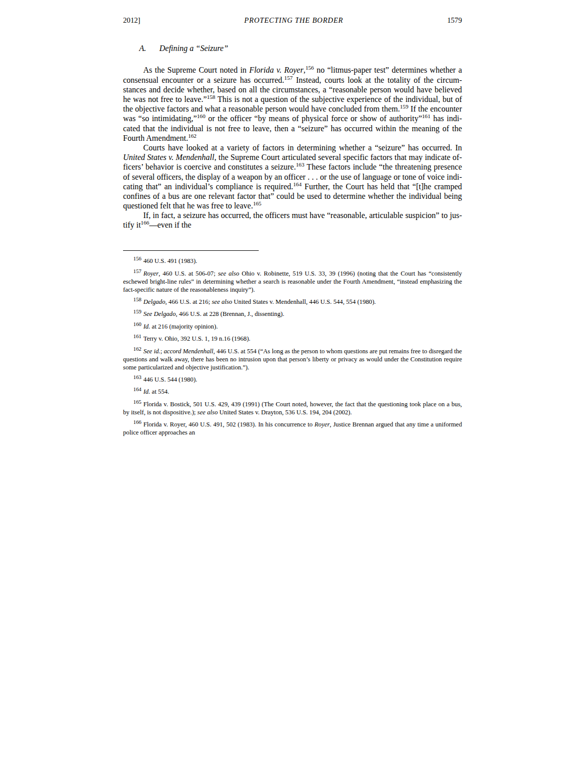2012] PROTECTING THE BORDER 1579
A. Defining a “Seizure”
As the Supreme Court noted in Florida v. Royer,156 no “litmus-paper test” determines whether a consensual encounter or a seizure has occurred.157 Instead, courts look at the totality of the circumstances and decide whether, based on all the circumstances, a “reasonable person would have believed he was not free to leave.”158 This is not a question of the subjective experience of the individual, but of the objective factors and what a reasonable person would have concluded from them.159 If the encounter was “so intimidating,”160 or the officer “by means of physical force or show of authority”161 has indicated that the individual is not free to leave, then a “seizure” has occurred within the meaning of the Fourth Amendment.162
Courts have looked at a variety of factors in determining whether a “seizure” has occurred. In United States v. Mendenhall, the Supreme Court articulated several specific factors that may indicate officers’ behavior is coercive and constitutes a seizure.163 These factors include “the threatening presence of several officers, the display of a weapon by an officer . . . or the use of language or tone of voice indicating that” an individual’s compliance is required.164 Further, the Court has held that “[t]he cramped confines of a bus are one relevant factor that” could be used to determine whether the individual being questioned felt that he was free to leave.165
If, in fact, a seizure has occurred, the officers must have “reasonable, articulable suspicion” to justify it166—even if the
156460 U.S. 491 (1983).
157 Royer, 460 U.S. at 506-07; see also Ohio v. Robinette, 519 U.S. 33, 39 (1996) (noting that the Court has “consistently eschewed bright-line rules” in determining whether a search is reasonable under the Fourth Amendment, “instead emphasizing the fact-specific nature of the reasonableness inquiry”).
158 Delgado, 466 U.S. at 216; see also United States v. Mendenhall, 446 U.S. 544, 554 (1980).
159 See Delgado, 466 U.S. at 228 (Brennan, J., dissenting).
160 Id. at 216 (majority opinion).
161 Terry v. Ohio, 392 U.S. 1, 19 n.16 (1968).
162 See id.; accord Mendenhall, 446 U.S. at 554 (“As long as the person to whom questions are put remains free to disregard the questions and walk away, there has been no intrusion upon that person’s liberty or privacy as would under the Constitution require some particularized and objective justification.”).
163446 U.S. 544 (1980).
164 Id. at 554.
165 Florida v. Bostick, 501 U.S. 429, 439 (1991) (The Court noted, however, the fact that the questioning took place on a bus, by itself, is not dispositive.); see also United States v. Drayton, 536 U.S. 194, 204 (2002).
166 Florida v. Royer, 460 U.S. 491, 502 (1983). In his concurrence to Royer, Justice Brennan argued that any time a uniformed police officer approaches an